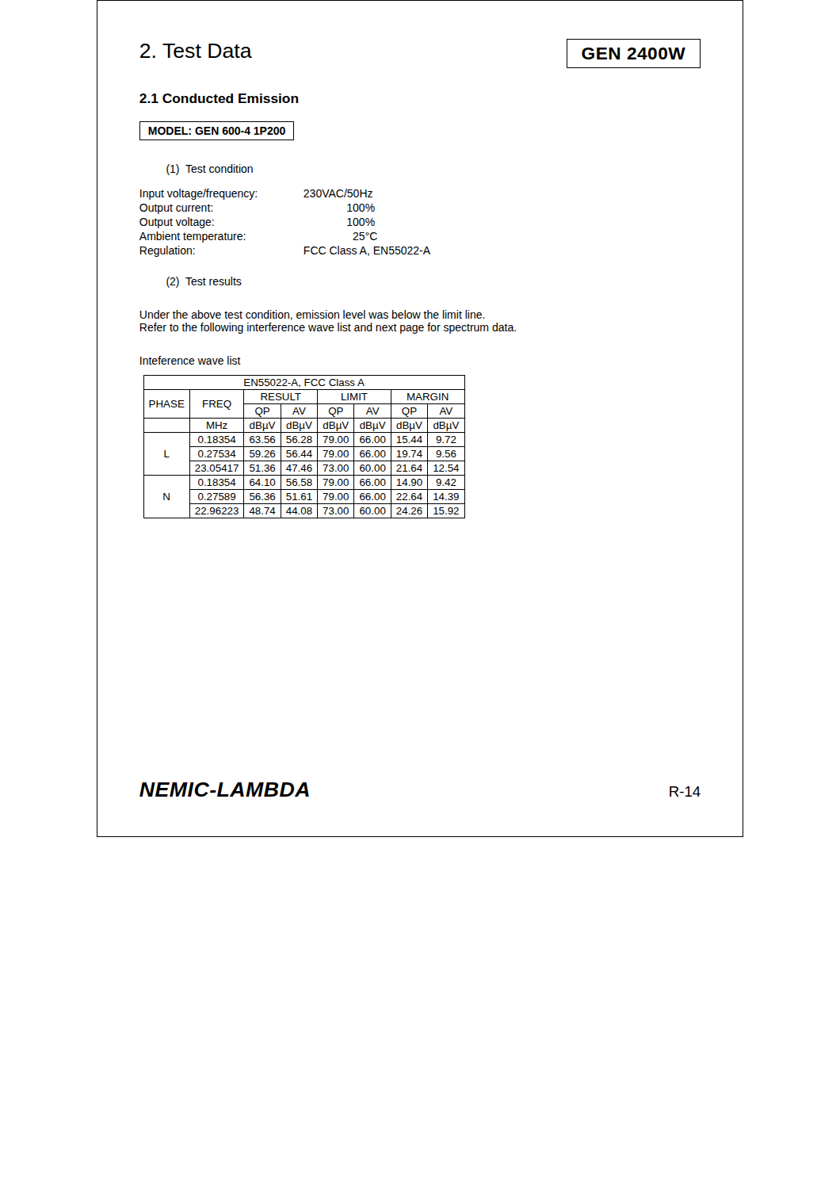2. Test Data
GEN 2400W
2.1 Conducted Emission
MODEL: GEN 600-4 1P200
(1) Test condition
| Input voltage/frequency: | 230VAC/50Hz |
| Output current: | 100% |
| Output voltage: | 100% |
| Ambient temperature: | 25°C |
| Regulation: | FCC Class A, EN55022-A |
(2) Test results
Under the above test condition, emission level was below the limit line.
Refer to the following interference wave list and next page for spectrum data.
Inteference wave list
| EN55022-A, FCC Class A |
| --- |
| PHASE | FREQ | RESULT | LIMIT | MARGIN |
| QP | AV | QP | AV | QP | AV |
| | MHz | dBµV | dBµV | dBµV | dBµV | dBµV | dBµV |
| L | 0.18354 | 63.56 | 56.28 | 79.00 | 66.00 | 15.44 | 9.72 |
| 0.27534 | 59.26 | 56.44 | 79.00 | 66.00 | 19.74 | 9.56 |
| 23.05417 | 51.36 | 47.46 | 73.00 | 60.00 | 21.64 | 12.54 |
| N | 0.18354 | 64.10 | 56.58 | 79.00 | 66.00 | 14.90 | 9.42 |
| 0.27589 | 56.36 | 51.61 | 79.00 | 66.00 | 22.64 | 14.39 |
| 22.96223 | 48.74 | 44.08 | 73.00 | 60.00 | 24.26 | 15.92 |
NEMIC-LAMBDA
R-14